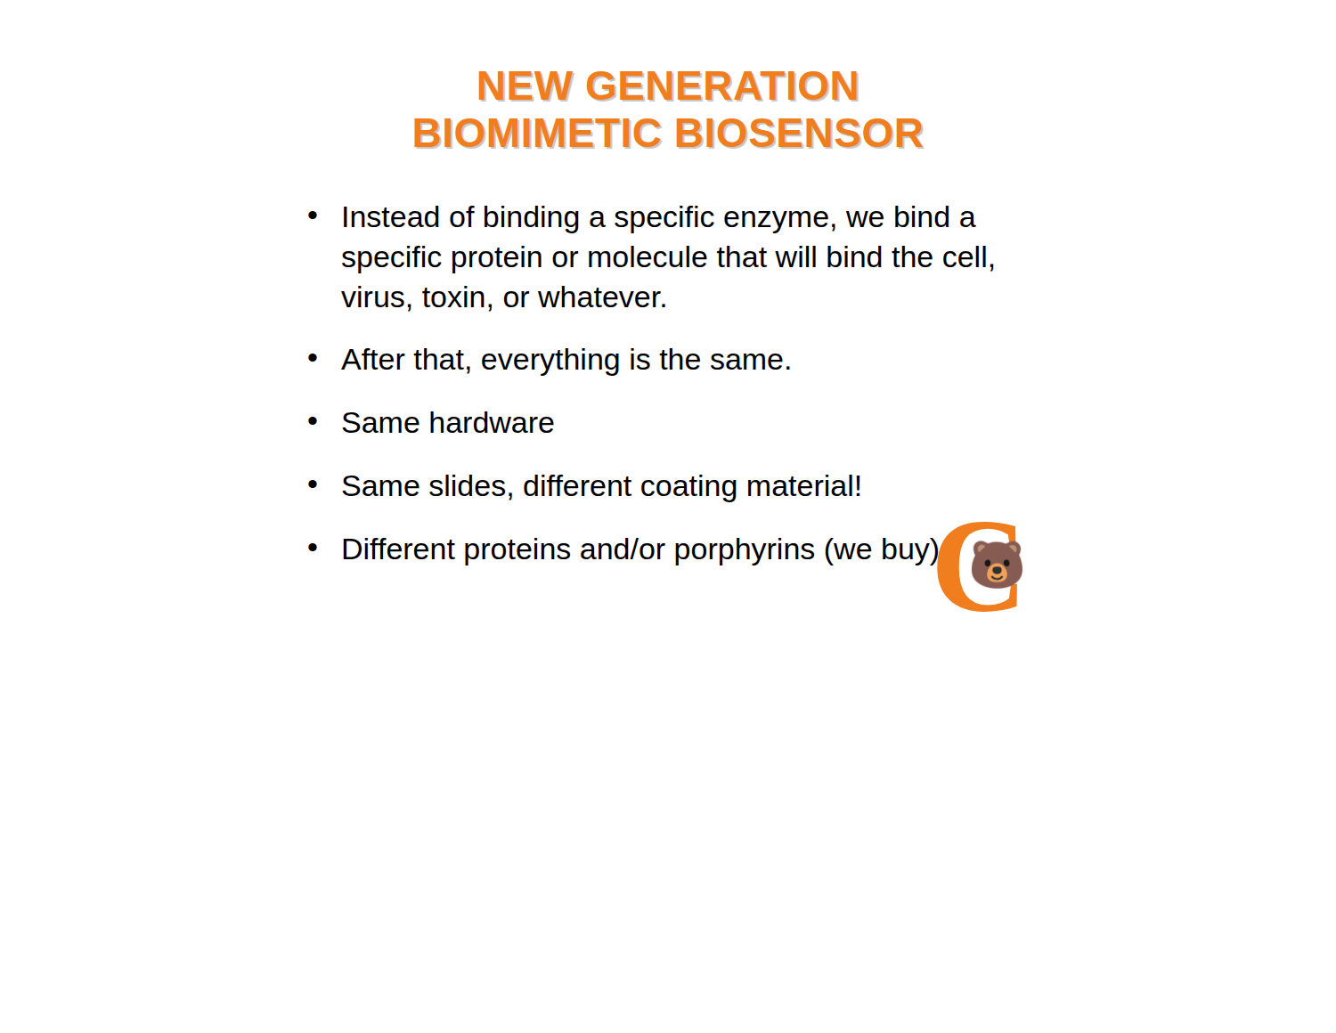NEW GENERATION
BIOMIMETIC BIOSENSOR
Instead of binding a specific enzyme, we bind a specific protein or molecule that will bind the cell, virus, toxin, or whatever.
After that, everything is the same.
Same hardware
Same slides, different coating material!
Different proteins and/or porphyrins (we buy)
C 🐻